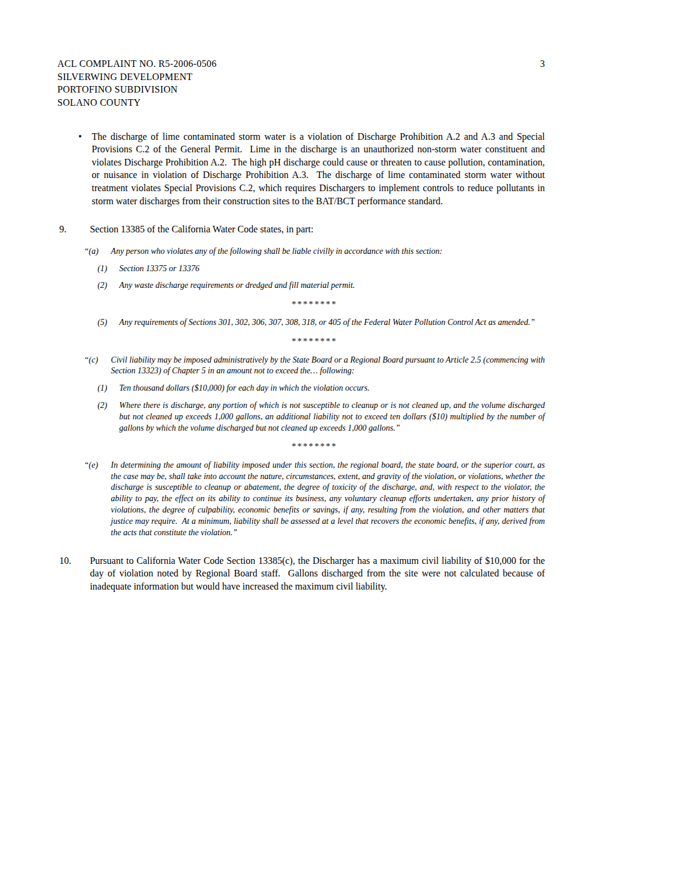3
ACL COMPLAINT NO. R5-2006-0506
SILVERWING DEVELOPMENT
PORTOFINO SUBDIVISION
SOLANO COUNTY
The discharge of lime contaminated storm water is a violation of Discharge Prohibition A.2 and A.3 and Special Provisions C.2 of the General Permit. Lime in the discharge is an unauthorized non-storm water constituent and violates Discharge Prohibition A.2. The high pH discharge could cause or threaten to cause pollution, contamination, or nuisance in violation of Discharge Prohibition A.3. The discharge of lime contaminated storm water without treatment violates Special Provisions C.2, which requires Dischargers to implement controls to reduce pollutants in storm water discharges from their construction sites to the BAT/BCT performance standard.
9.
Section 13385 of the California Water Code states, in part:
“(a)
Any person who violates any of the following shall be liable civilly in accordance with this section:
(1)
Section 13375 or 13376
(2)
Any waste discharge requirements or dredged and fill material permit.
********
(5)
Any requirements of Sections 301, 302, 306, 307, 308, 318, or 405 of the Federal Water Pollution Control Act as amended.”
********
“(c)
Civil liability may be imposed administratively by the State Board or a Regional Board pursuant to Article 2.5 (commencing with Section 13323) of Chapter 5 in an amount not to exceed the… following:
(1)
Ten thousand dollars ($10,000) for each day in which the violation occurs.
(2)
Where there is discharge, any portion of which is not susceptible to cleanup or is not cleaned up, and the volume discharged but not cleaned up exceeds 1,000 gallons, an additional liability not to exceed ten dollars ($10) multiplied by the number of gallons by which the volume discharged but not cleaned up exceeds 1,000 gallons.”
********
“(e)
In determining the amount of liability imposed under this section, the regional board, the state board, or the superior court, as the case may be, shall take into account the nature, circumstances, extent, and gravity of the violation, or violations, whether the discharge is susceptible to cleanup or abatement, the degree of toxicity of the discharge, and, with respect to the violator, the ability to pay, the effect on its ability to continue its business, any voluntary cleanup efforts undertaken, any prior history of violations, the degree of culpability, economic benefits or savings, if any, resulting from the violation, and other matters that justice may require. At a minimum, liability shall be assessed at a level that recovers the economic benefits, if any, derived from the acts that constitute the violation.”
10.
Pursuant to California Water Code Section 13385(c), the Discharger has a maximum civil liability of $10,000 for the day of violation noted by Regional Board staff. Gallons discharged from the site were not calculated because of inadequate information but would have increased the maximum civil liability.